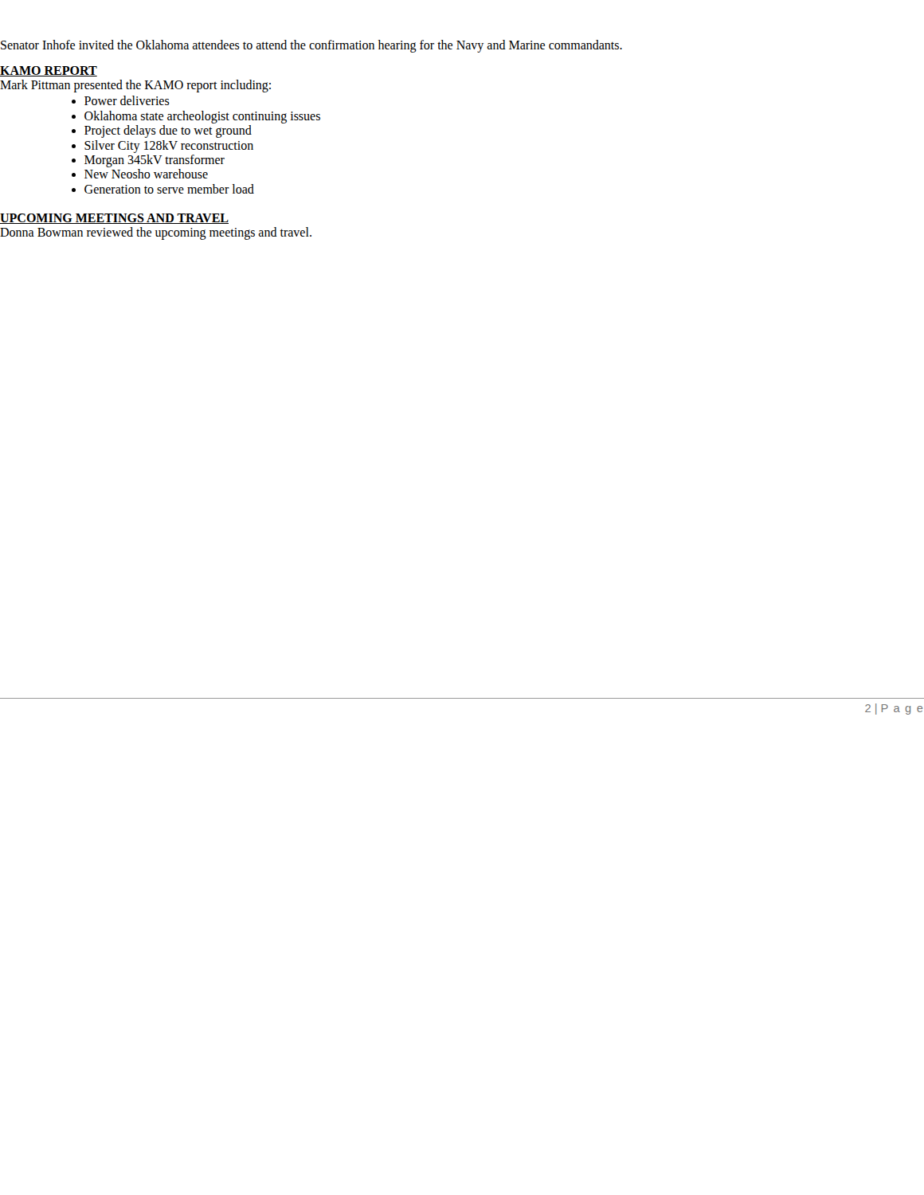Senator Inhofe invited the Oklahoma attendees to attend the confirmation hearing for the Navy and Marine commandants.
KAMO REPORT
Mark Pittman presented the KAMO report including:
Power deliveries
Oklahoma state archeologist continuing issues
Project delays due to wet ground
Silver City 128kV reconstruction
Morgan 345kV transformer
New Neosho warehouse
Generation to serve member load
UPCOMING MEETINGS AND TRAVEL
Donna Bowman reviewed the upcoming meetings and travel.
2 | P a g e